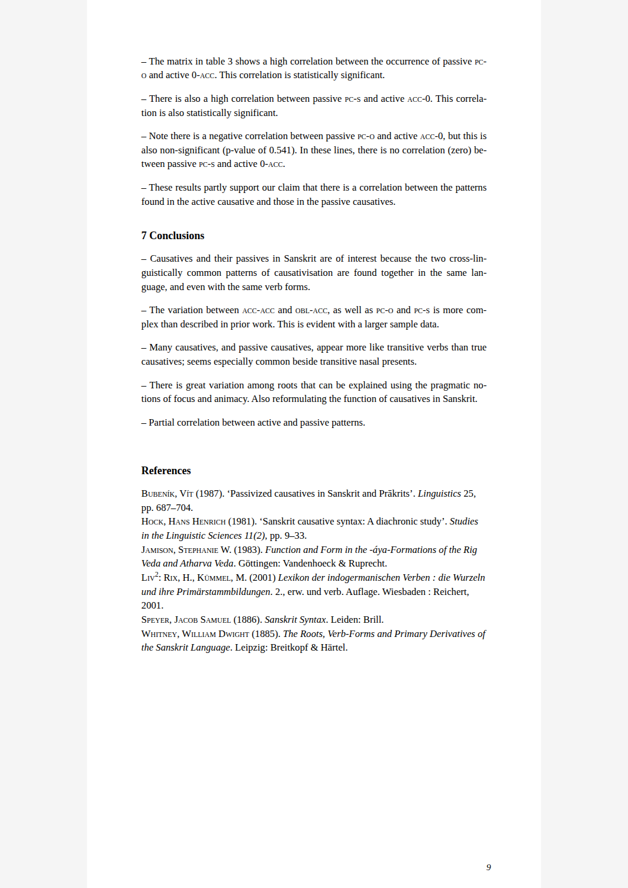– The matrix in table 3 shows a high correlation between the occurrence of passive pc-o and active 0-acc. This correlation is statistically significant.
– There is also a high correlation between passive pc-s and active acc-0. This correlation is also statistically significant.
– Note there is a negative correlation between passive pc-o and active acc-0, but this is also non-significant (p-value of 0.541). In these lines, there is no correlation (zero) between passive pc-s and active 0-acc.
– These results partly support our claim that there is a correlation between the patterns found in the active causative and those in the passive causatives.
7 Conclusions
– Causatives and their passives in Sanskrit are of interest because the two cross-linguistically common patterns of causativisation are found together in the same language, and even with the same verb forms.
– The variation between acc-acc and obl-acc, as well as pc-o and pc-s is more complex than described in prior work. This is evident with a larger sample data.
– Many causatives, and passive causatives, appear more like transitive verbs than true causatives; seems especially common beside transitive nasal presents.
– There is great variation among roots that can be explained using the pragmatic notions of focus and animacy. Also reformulating the function of causatives in Sanskrit.
– Partial correlation between active and passive patterns.
References
Bubeník, Vít (1987). ‘Passivized causatives in Sanskrit and Prākrits’. Linguistics 25, pp. 687–704.
Hock, Hans Henrich (1981). ‘Sanskrit causative syntax: A diachronic study’. Studies in the Linguistic Sciences 11(2), pp. 9–33.
Jamison, Stephanie W. (1983). Function and Form in the -áya-Formations of the Rig Veda and Atharva Veda. Göttingen: Vandenhoeck & Ruprecht.
Liv2: Rix, H., Kümmel, M. (2001) Lexikon der indogermanischen Verben : die Wurzeln und ihre Primärstammbildungen. 2., erw. und verb. Auflage. Wiesbaden : Reichert, 2001.
Speyer, Jacob Samuel (1886). Sanskrit Syntax. Leiden: Brill.
Whitney, William Dwight (1885). The Roots, Verb-Forms and Primary Derivatives of the Sanskrit Language. Leipzig: Breitkopf & Härtel.
9